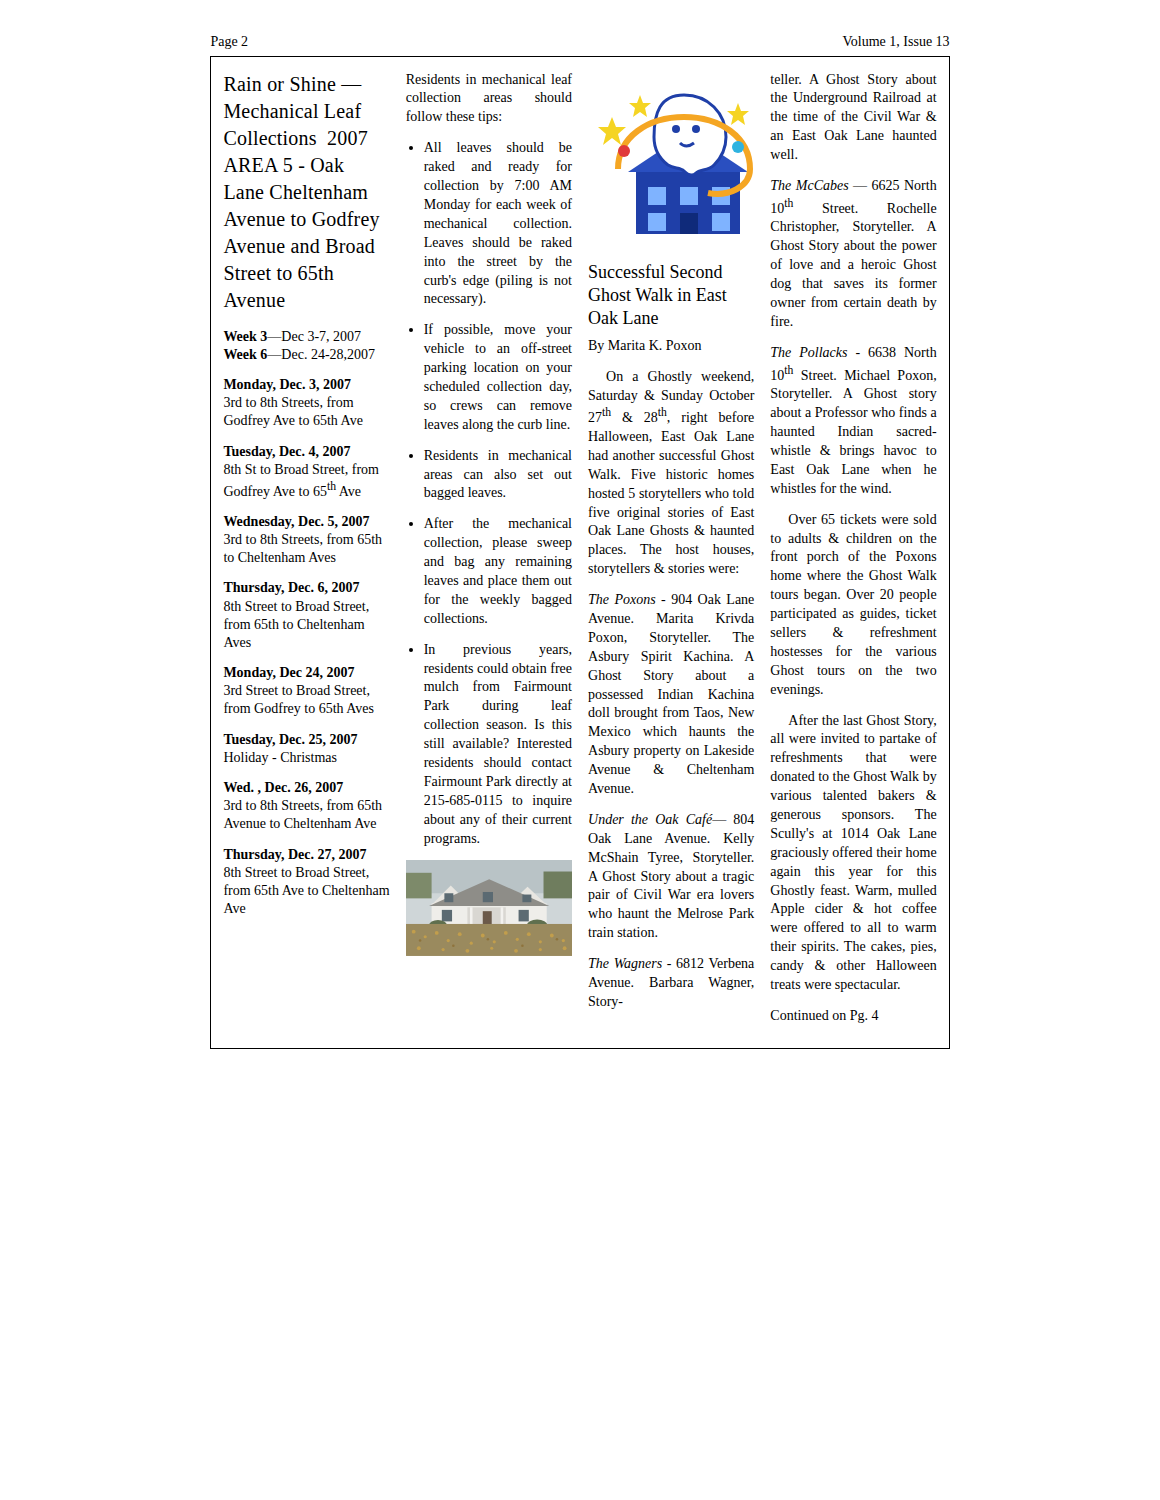Page 2
Volume 1, Issue 13
Rain or Shine — Mechanical Leaf Collections 2007 AREA 5 - Oak Lane Cheltenham Avenue to Godfrey Avenue and Broad Street to 65th Avenue
Week 3—Dec 3-7, 2007
Week 6—Dec. 24-28,2007
Monday, Dec. 3, 2007
3rd to 8th Streets, from Godfrey Ave to 65th Ave
Tuesday, Dec. 4, 2007
8th St to Broad Street, from Godfrey Ave to 65th Ave
Wednesday, Dec. 5, 2007
3rd to 8th Streets, from 65th to Cheltenham Aves
Thursday, Dec. 6, 2007
8th Street to Broad Street, from 65th to Cheltenham Aves
Monday, Dec 24, 2007
3rd Street to Broad Street, from Godfrey to 65th Aves
Tuesday, Dec. 25, 2007
Holiday - Christmas
Wed. , Dec. 26, 2007
3rd to 8th Streets, from 65th Avenue to Cheltenham Ave
Thursday, Dec. 27, 2007
8th Street to Broad Street, from 65th Ave to Cheltenham Ave
Residents in mechanical leaf collection areas should follow these tips:
All leaves should be raked and ready for collection by 7:00 AM Monday for each week of mechanical collection. Leaves should be raked into the street by the curb's edge (piling is not necessary).
If possible, move your vehicle to an off-street parking location on your scheduled collection day, so crews can remove leaves along the curb line.
Residents in mechanical areas can also set out bagged leaves.
After the mechanical collection, please sweep and bag any remaining leaves and place them out for the weekly bagged collections.
In previous years, residents could obtain free mulch from Fairmount Park during leaf collection season. Is this still available? Interested residents should contact Fairmount Park directly at 215-685-0115 to inquire about any of their current programs.
Successful Second Ghost Walk in East Oak Lane
By Marita K. Poxon
On a Ghostly weekend, Saturday & Sunday October 27th & 28th, right before Halloween, East Oak Lane had another successful Ghost Walk. Five historic homes hosted 5 storytellers who told five original stories of East Oak Lane Ghosts & haunted places. The host houses, storytellers & stories were:
The Poxons - 904 Oak Lane Avenue. Marita Krivda Poxon, Storyteller. The Asbury Spirit Kachina. A Ghost Story about a possessed Indian Kachina doll brought from Taos, New Mexico which haunts the Asbury property on Lakeside Avenue & Cheltenham Avenue.
Under the Oak Café— 804 Oak Lane Avenue. Kelly McShain Tyree, Storyteller. A Ghost Story about a tragic pair of Civil War era lovers who haunt the Melrose Park train station.
The Wagners - 6812 Verbena Avenue. Barbara Wagner, Story-
teller. A Ghost Story about the Underground Railroad at the time of the Civil War & an East Oak Lane haunted well.
The McCabes — 6625 North 10th Street. Rochelle Christopher, Storyteller. A Ghost Story about the power of love and a heroic Ghost dog that saves its former owner from certain death by fire.
The Pollacks - 6638 North 10th Street. Michael Poxon, Storyteller. A Ghost story about a Professor who finds a haunted Indian sacred-whistle & brings havoc to East Oak Lane when he whistles for the wind.
Over 65 tickets were sold to adults & children on the front porch of the Poxons home where the Ghost Walk tours began. Over 20 people participated as guides, ticket sellers & refreshment hostesses for the various Ghost tours on the two evenings.
After the last Ghost Story, all were invited to partake of refreshments that were donated to the Ghost Walk by various talented bakers & generous sponsors. The Scully's at 1014 Oak Lane graciously offered their home again this year for this Ghostly feast. Warm, mulled Apple cider & hot coffee were offered to all to warm their spirits. The cakes, pies, candy & other Halloween treats were spectacular.
Continued on Pg. 4